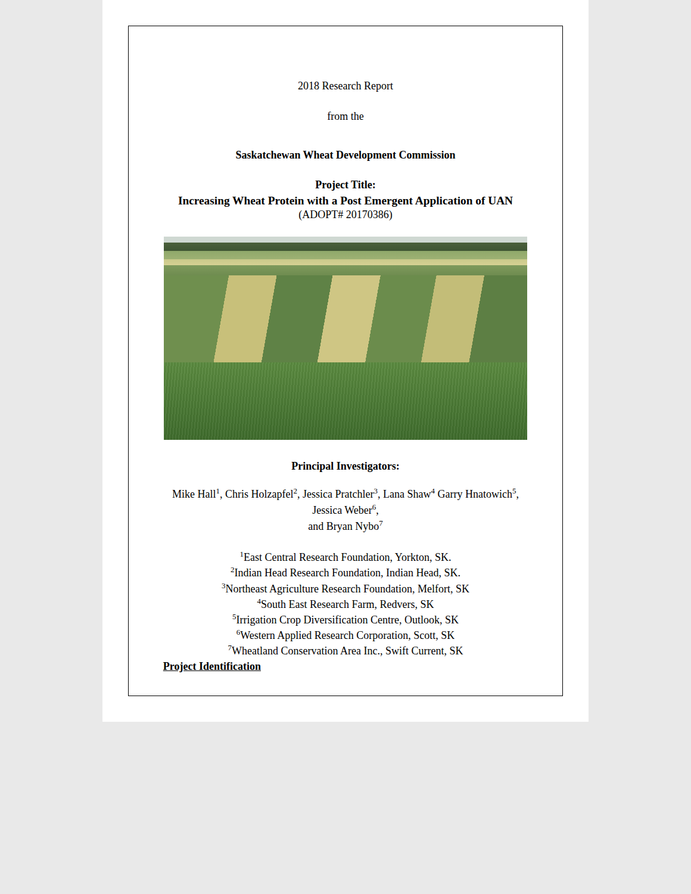2018 Research Report
from the
Saskatchewan Wheat Development Commission
Project Title:
Increasing Wheat Protein with a Post Emergent Application of UAN
(ADOPT# 20170386)
Principal Investigators:
Mike Hall1, Chris Holzapfel2, Jessica Pratchler3, Lana Shaw4 Garry Hnatowich5, Jessica Weber6,
and Bryan Nybo7
1East Central Research Foundation, Yorkton, SK.
2Indian Head Research Foundation, Indian Head, SK.
3Northeast Agriculture Research Foundation, Melfort, SK
4South East Research Farm, Redvers, SK
5Irrigation Crop Diversification Centre, Outlook, SK
6Western Applied Research Corporation, Scott, SK
7Wheatland Conservation Area Inc., Swift Current, SK
Project Identification